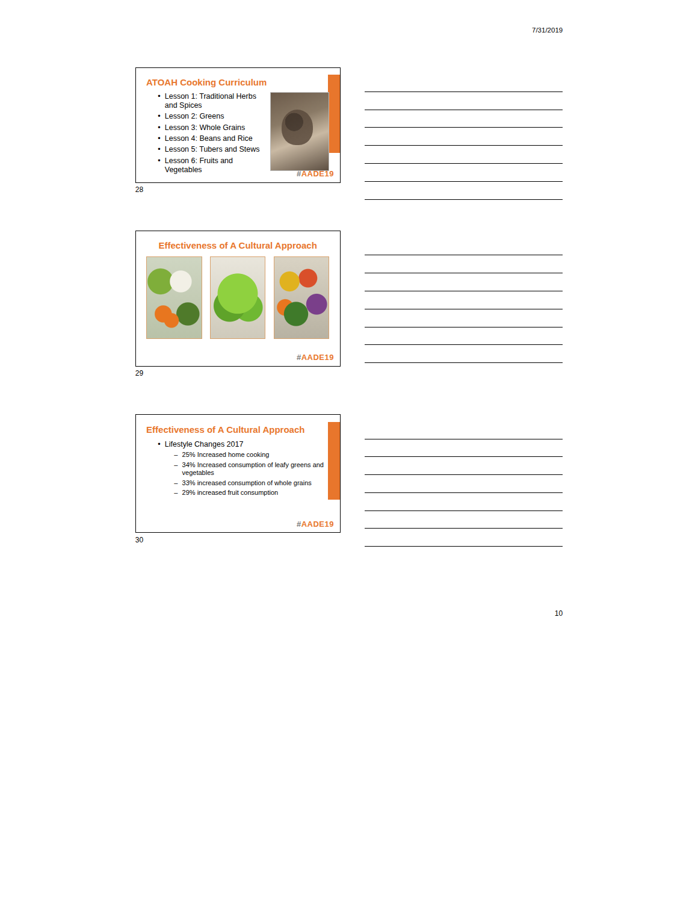7/31/2019
ATOAH Cooking Curriculum
Lesson 1: Traditional Herbs and Spices
Lesson 2: Greens
Lesson 3: Whole Grains
Lesson 4: Beans and Rice
Lesson 5: Tubers and Stews
Lesson 6: Fruits and Vegetables
#AADE19
28
Effectiveness of A Cultural Approach
#AADE19
29
Effectiveness of A Cultural Approach
Lifestyle Changes 2017
25% Increased home cooking
34% Increased consumption of leafy greens and vegetables
33% increased consumption of whole grains
29% increased fruit consumption
#AADE19
30
10